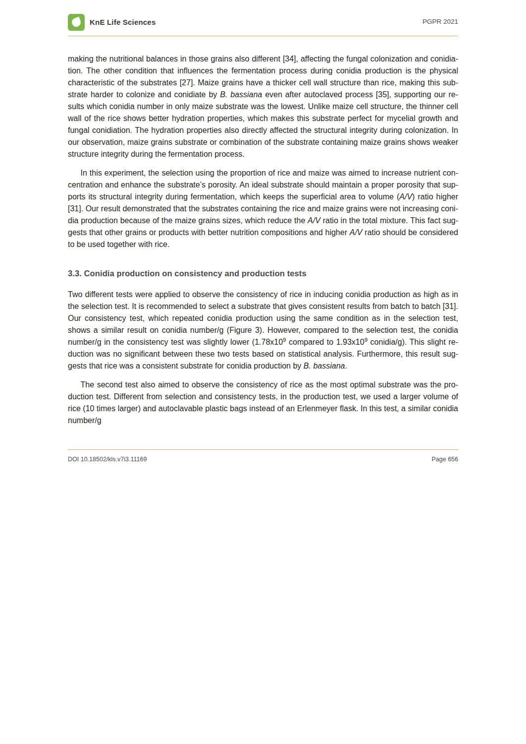KnE Life Sciences
PGPR 2021
making the nutritional balances in those grains also different [34], affecting the fungal colonization and conidiation. The other condition that influences the fermentation process during conidia production is the physical characteristic of the substrates [27]. Maize grains have a thicker cell wall structure than rice, making this substrate harder to colonize and conidiate by B. bassiana even after autoclaved process [35], supporting our results which conidia number in only maize substrate was the lowest. Unlike maize cell structure, the thinner cell wall of the rice shows better hydration properties, which makes this substrate perfect for mycelial growth and fungal conidiation. The hydration properties also directly affected the structural integrity during colonization. In our observation, maize grains substrate or combination of the substrate containing maize grains shows weaker structure integrity during the fermentation process.
In this experiment, the selection using the proportion of rice and maize was aimed to increase nutrient concentration and enhance the substrate’s porosity. An ideal substrate should maintain a proper porosity that supports its structural integrity during fermentation, which keeps the superficial area to volume (A/V) ratio higher [31]. Our result demonstrated that the substrates containing the rice and maize grains were not increasing conidia production because of the maize grains sizes, which reduce the A/V ratio in the total mixture. This fact suggests that other grains or products with better nutrition compositions and higher A/V ratio should be considered to be used together with rice.
3.3. Conidia production on consistency and production tests
Two different tests were applied to observe the consistency of rice in inducing conidia production as high as in the selection test. It is recommended to select a substrate that gives consistent results from batch to batch [31]. Our consistency test, which repeated conidia production using the same condition as in the selection test, shows a similar result on conidia number/g (Figure 3). However, compared to the selection test, the conidia number/g in the consistency test was slightly lower (1.78x109 compared to 1.93x109 conidia/g). This slight reduction was no significant between these two tests based on statistical analysis. Furthermore, this result suggests that rice was a consistent substrate for conidia production by B. bassiana.
The second test also aimed to observe the consistency of rice as the most optimal substrate was the production test. Different from selection and consistency tests, in the production test, we used a larger volume of rice (10 times larger) and autoclavable plastic bags instead of an Erlenmeyer flask. In this test, a similar conidia number/g
DOI 10.18502/kls.v7i3.11169
Page 656